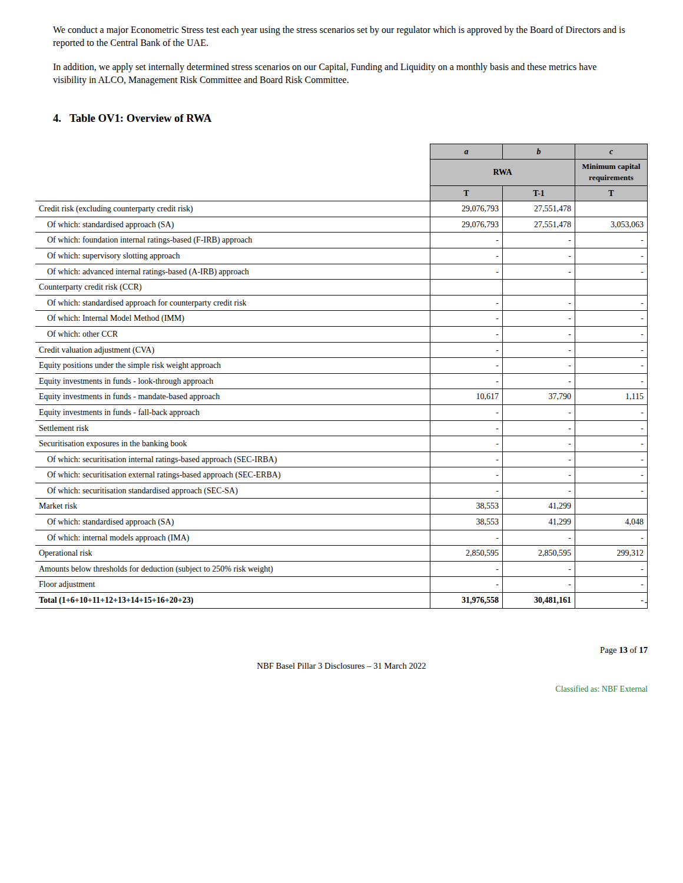We conduct a major Econometric Stress test each year using the stress scenarios set by our regulator which is approved by the Board of Directors and is reported to the Central Bank of the UAE.
In addition, we apply set internally determined stress scenarios on our Capital, Funding and Liquidity on a monthly basis and these metrics have visibility in ALCO, Management Risk Committee and Board Risk Committee.
4. Table OV1: Overview of RWA
| | a | b | c |
| | RWA | Minimum capital requirements |
| | T | T-1 | T |
| Credit risk (excluding counterparty credit risk) | 29,076,793 | 27,551,478 | |
| Of which: standardised approach (SA) | 29,076,793 | 27,551,478 | 3,053,063 |
| Of which: foundation internal ratings-based (F-IRB) approach | - | - | - |
| Of which: supervisory slotting approach | - | - | - |
| Of which: advanced internal ratings-based (A-IRB) approach | - | - | - |
| Counterparty credit risk (CCR) | | | |
| Of which: standardised approach for counterparty credit risk | - | - | - |
| Of which: Internal Model Method (IMM) | - | - | - |
| Of which: other CCR | - | - | - |
| Credit valuation adjustment (CVA) | - | - | - |
| Equity positions under the simple risk weight approach | - | - | - |
| Equity investments in funds - look-through approach | - | - | - |
| Equity investments in funds - mandate-based approach | 10,617 | 37,790 | 1,115 |
| Equity investments in funds - fall-back approach | - | - | - |
| Settlement risk | - | - | - |
| Securitisation exposures in the banking book | - | - | - |
| Of which: securitisation internal ratings-based approach (SEC-IRBA) | - | - | - |
| Of which: securitisation external ratings-based approach (SEC-ERBA) | - | - | - |
| Of which: securitisation standardised approach (SEC-SA) | - | - | - |
| Market risk | 38,553 | 41,299 | |
| Of which: standardised approach (SA) | 38,553 | 41,299 | 4,048 |
| Of which: internal models approach (IMA) | - | - | - |
| Operational risk | 2,850,595 | 2,850,595 | 299,312 |
| Amounts below thresholds for deduction (subject to 250% risk weight) | - | - | - |
| Floor adjustment | - | - | - |
| Total (1+6+10+11+12+13+14+15+16+20+23) | 31,976,558 | 30,481,161 | - |
-
Page 13 of 17
NBF Basel Pillar 3 Disclosures – 31 March 2022
Classified as: NBF External